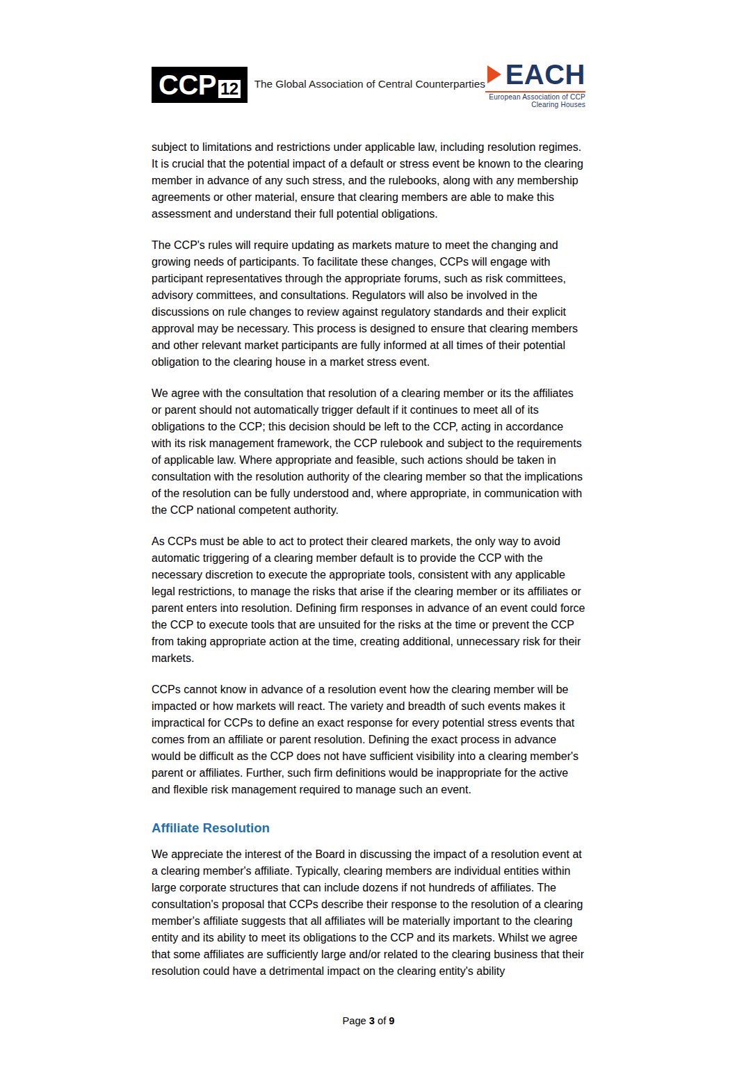CCP 12
The Global Association of Central Counterparties
EACH
European Association of CCP Clearing Houses
subject to limitations and restrictions under applicable law, including resolution regimes. It is crucial that the potential impact of a default or stress event be known to the clearing member in advance of any such stress, and the rulebooks, along with any membership agreements or other material, ensure that clearing members are able to make this assessment and understand their full potential obligations.
The CCP's rules will require updating as markets mature to meet the changing and growing needs of participants. To facilitate these changes, CCPs will engage with participant representatives through the appropriate forums, such as risk committees, advisory committees, and consultations. Regulators will also be involved in the discussions on rule changes to review against regulatory standards and their explicit approval may be necessary. This process is designed to ensure that clearing members and other relevant market participants are fully informed at all times of their potential obligation to the clearing house in a market stress event.
We agree with the consultation that resolution of a clearing member or its the affiliates or parent should not automatically trigger default if it continues to meet all of its obligations to the CCP; this decision should be left to the CCP, acting in accordance with its risk management framework, the CCP rulebook and subject to the requirements of applicable law. Where appropriate and feasible, such actions should be taken in consultation with the resolution authority of the clearing member so that the implications of the resolution can be fully understood and, where appropriate, in communication with the CCP national competent authority.
As CCPs must be able to act to protect their cleared markets, the only way to avoid automatic triggering of a clearing member default is to provide the CCP with the necessary discretion to execute the appropriate tools, consistent with any applicable legal restrictions, to manage the risks that arise if the clearing member or its affiliates or parent enters into resolution. Defining firm responses in advance of an event could force the CCP to execute tools that are unsuited for the risks at the time or prevent the CCP from taking appropriate action at the time, creating additional, unnecessary risk for their markets.
CCPs cannot know in advance of a resolution event how the clearing member will be impacted or how markets will react. The variety and breadth of such events makes it impractical for CCPs to define an exact response for every potential stress events that comes from an affiliate or parent resolution. Defining the exact process in advance would be difficult as the CCP does not have sufficient visibility into a clearing member's parent or affiliates. Further, such firm definitions would be inappropriate for the active and flexible risk management required to manage such an event.
Affiliate Resolution
We appreciate the interest of the Board in discussing the impact of a resolution event at a clearing member's affiliate. Typically, clearing members are individual entities within large corporate structures that can include dozens if not hundreds of affiliates. The consultation's proposal that CCPs describe their response to the resolution of a clearing member's affiliate suggests that all affiliates will be materially important to the clearing entity and its ability to meet its obligations to the CCP and its markets. Whilst we agree that some affiliates are sufficiently large and/or related to the clearing business that their resolution could have a detrimental impact on the clearing entity's ability
Page 3 of 9